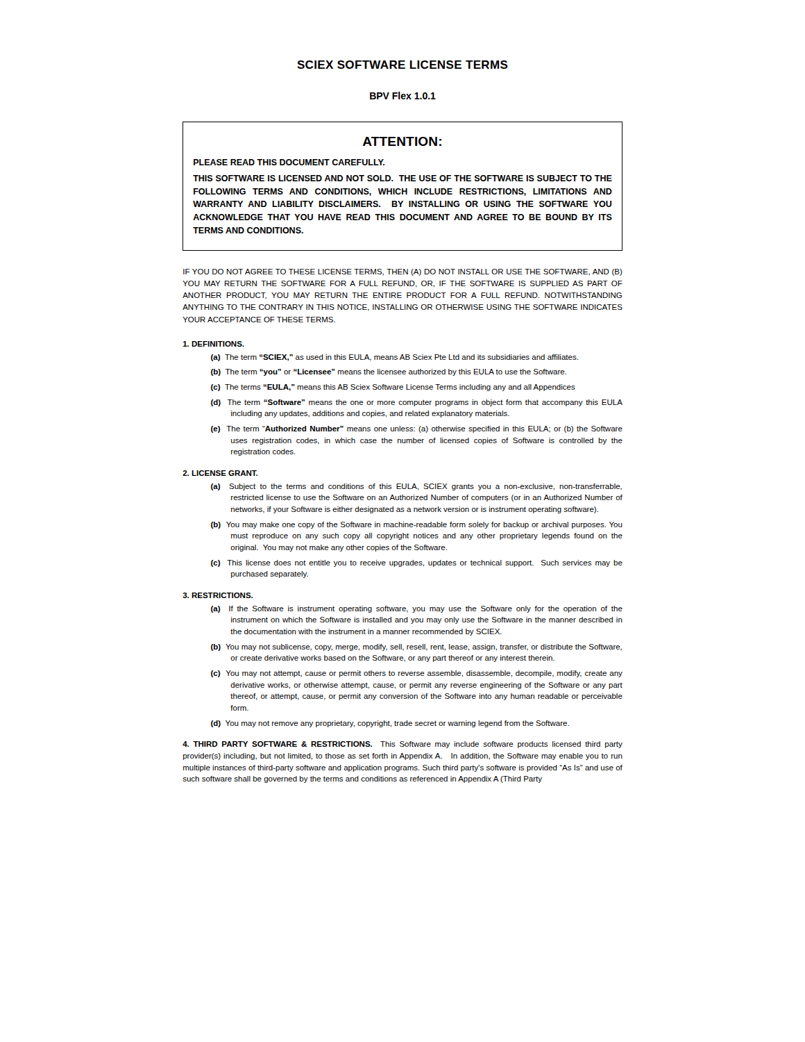SCIEX SOFTWARE LICENSE TERMS
BPV Flex 1.0.1
ATTENTION:
PLEASE READ THIS DOCUMENT CAREFULLY.
THIS SOFTWARE IS LICENSED AND NOT SOLD. THE USE OF THE SOFTWARE IS SUBJECT TO THE FOLLOWING TERMS AND CONDITIONS, WHICH INCLUDE RESTRICTIONS, LIMITATIONS AND WARRANTY AND LIABILITY DISCLAIMERS. BY INSTALLING OR USING THE SOFTWARE YOU ACKNOWLEDGE THAT YOU HAVE READ THIS DOCUMENT AND AGREE TO BE BOUND BY ITS TERMS AND CONDITIONS.
IF YOU DO NOT AGREE TO THESE LICENSE TERMS, THEN (A) DO NOT INSTALL OR USE THE SOFTWARE, AND (B) YOU MAY RETURN THE SOFTWARE FOR A FULL REFUND, OR, IF THE SOFTWARE IS SUPPLIED AS PART OF ANOTHER PRODUCT, YOU MAY RETURN THE ENTIRE PRODUCT FOR A FULL REFUND. NOTWITHSTANDING ANYTHING TO THE CONTRARY IN THIS NOTICE, INSTALLING OR OTHERWISE USING THE SOFTWARE INDICATES YOUR ACCEPTANCE OF THESE TERMS.
1. DEFINITIONS.
(a) The term “SCIEX,” as used in this EULA, means AB Sciex Pte Ltd and its subsidiaries and affiliates.
(b) The term “you” or “Licensee” means the licensee authorized by this EULA to use the Software.
(c) The terms “EULA,” means this AB Sciex Software License Terms including any and all Appendices
(d) The term “Software” means the one or more computer programs in object form that accompany this EULA including any updates, additions and copies, and related explanatory materials.
(e) The term “Authorized Number” means one unless: (a) otherwise specified in this EULA; or (b) the Software uses registration codes, in which case the number of licensed copies of Software is controlled by the registration codes.
2. LICENSE GRANT.
(a) Subject to the terms and conditions of this EULA, SCIEX grants you a non-exclusive, non-transferrable, restricted license to use the Software on an Authorized Number of computers (or in an Authorized Number of networks, if your Software is either designated as a network version or is instrument operating software).
(b) You may make one copy of the Software in machine-readable form solely for backup or archival purposes. You must reproduce on any such copy all copyright notices and any other proprietary legends found on the original. You may not make any other copies of the Software.
(c) This license does not entitle you to receive upgrades, updates or technical support. Such services may be purchased separately.
3. RESTRICTIONS.
(a) If the Software is instrument operating software, you may use the Software only for the operation of the instrument on which the Software is installed and you may only use the Software in the manner described in the documentation with the instrument in a manner recommended by SCIEX.
(b) You may not sublicense, copy, merge, modify, sell, resell, rent, lease, assign, transfer, or distribute the Software, or create derivative works based on the Software, or any part thereof or any interest therein.
(c) You may not attempt, cause or permit others to reverse assemble, disassemble, decompile, modify, create any derivative works, or otherwise attempt, cause, or permit any reverse engineering of the Software or any part thereof, or attempt, cause, or permit any conversion of the Software into any human readable or perceivable form.
(d) You may not remove any proprietary, copyright, trade secret or warning legend from the Software.
4. THIRD PARTY SOFTWARE & RESTRICTIONS. This Software may include software products licensed third party provider(s) including, but not limited, to those as set forth in Appendix A. In addition, the Software may enable you to run multiple instances of third-party software and application programs. Such third party's software is provided “As Is” and use of such software shall be governed by the terms and conditions as referenced in Appendix A (Third Party